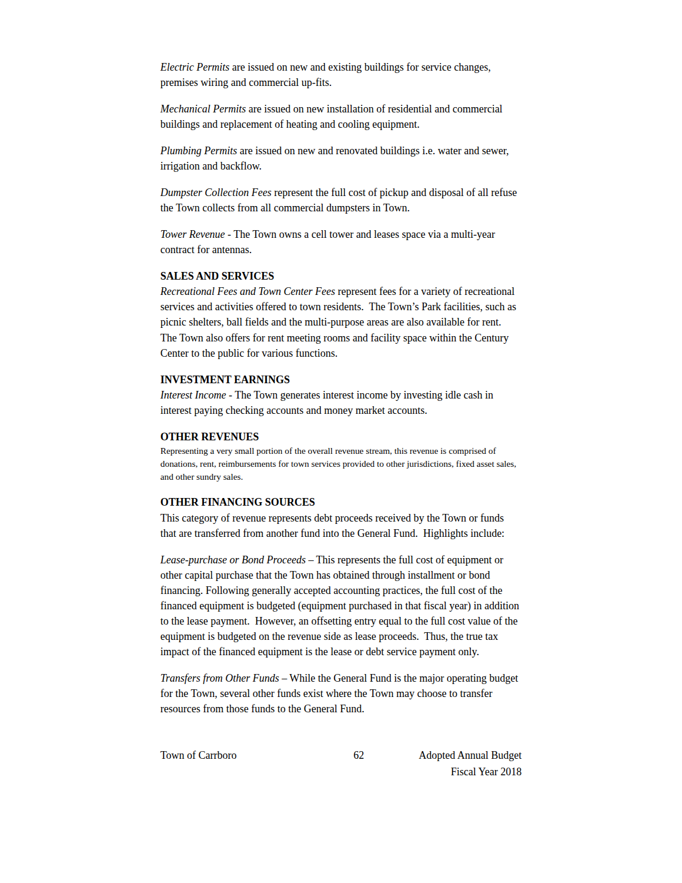Electric Permits are issued on new and existing buildings for service changes, premises wiring and commercial up-fits.
Mechanical Permits are issued on new installation of residential and commercial buildings and replacement of heating and cooling equipment.
Plumbing Permits are issued on new and renovated buildings i.e. water and sewer, irrigation and backflow.
Dumpster Collection Fees represent the full cost of pickup and disposal of all refuse the Town collects from all commercial dumpsters in Town.
Tower Revenue - The Town owns a cell tower and leases space via a multi-year contract for antennas.
Sales and Services
Recreational Fees and Town Center Fees represent fees for a variety of recreational services and activities offered to town residents. The Town’s Park facilities, such as picnic shelters, ball fields and the multi-purpose areas are also available for rent. The Town also offers for rent meeting rooms and facility space within the Century Center to the public for various functions.
Investment Earnings
Interest Income - The Town generates interest income by investing idle cash in interest paying checking accounts and money market accounts.
Other Revenues
Representing a very small portion of the overall revenue stream, this revenue is comprised of donations, rent, reimbursements for town services provided to other jurisdictions, fixed asset sales, and other sundry sales.
Other Financing Sources
This category of revenue represents debt proceeds received by the Town or funds that are transferred from another fund into the General Fund. Highlights include:
Lease-purchase or Bond Proceeds – This represents the full cost of equipment or other capital purchase that the Town has obtained through installment or bond financing. Following generally accepted accounting practices, the full cost of the financed equipment is budgeted (equipment purchased in that fiscal year) in addition to the lease payment. However, an offsetting entry equal to the full cost value of the equipment is budgeted on the revenue side as lease proceeds. Thus, the true tax impact of the financed equipment is the lease or debt service payment only.
Transfers from Other Funds – While the General Fund is the major operating budget for the Town, several other funds exist where the Town may choose to transfer resources from those funds to the General Fund.
Town of Carrboro
62
Adopted Annual Budget
Fiscal Year 2018